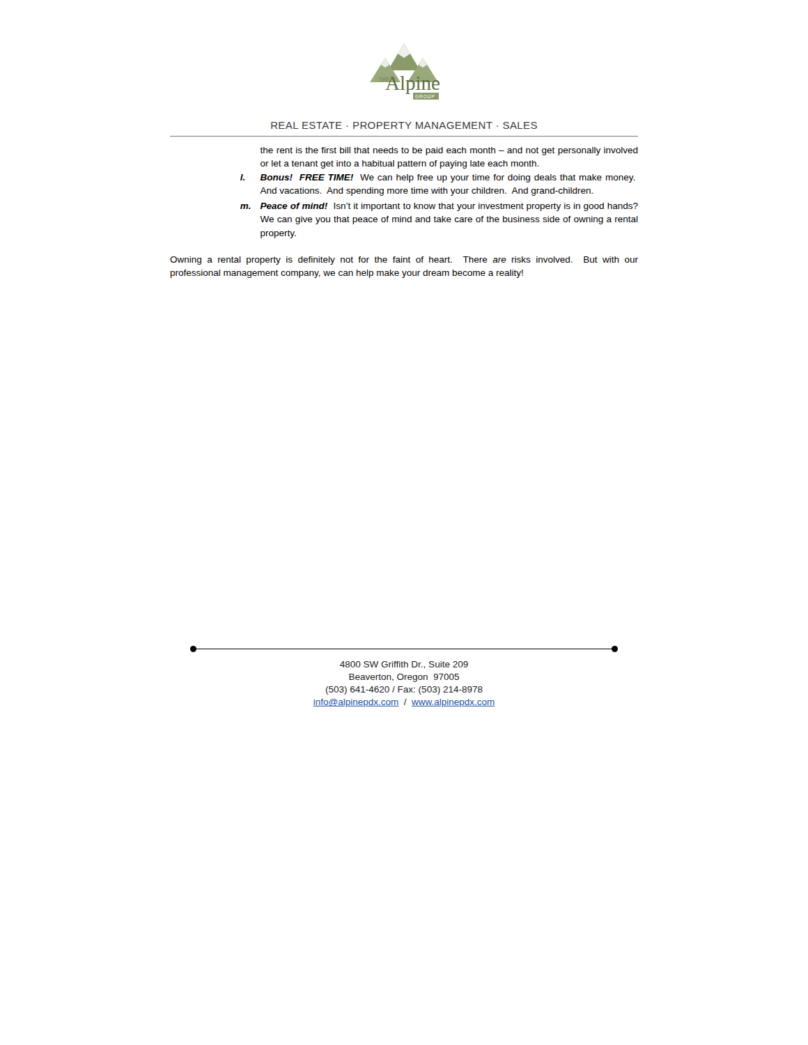THE Alpine GROUP
REAL ESTATE · PROPERTY MANAGEMENT · SALES
the rent is the first bill that needs to be paid each month – and not get personally involved or let a tenant get into a habitual pattern of paying late each month.
l. Bonus! FREE TIME! We can help free up your time for doing deals that make money. And vacations. And spending more time with your children. And grand-children.
m. Peace of mind! Isn’t it important to know that your investment property is in good hands? We can give you that peace of mind and take care of the business side of owning a rental property.
Owning a rental property is definitely not for the faint of heart. There are risks involved. But with our professional management company, we can help make your dream become a reality!
4800 SW Griffith Dr., Suite 209
Beaverton, Oregon 97005
(503) 641-4620 / Fax: (503) 214-8978
info@alpinepdx.com / www.alpinepdx.com